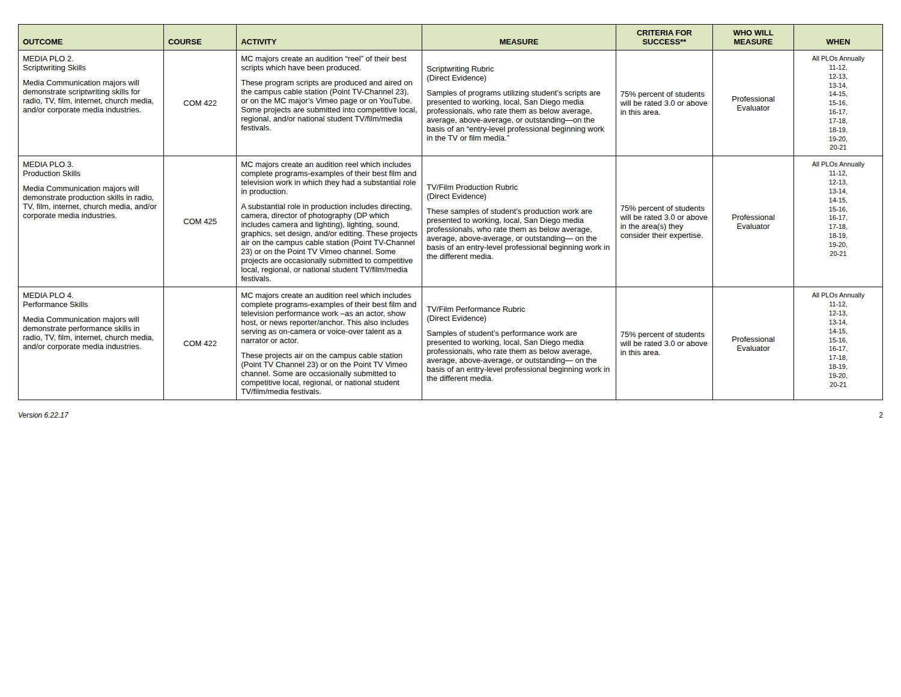| OUTCOME | COURSE | ACTIVITY | MEASURE | CRITERIA FOR SUCCESS** | WHO WILL MEASURE | WHEN |
| --- | --- | --- | --- | --- | --- | --- |
| MEDIA PLO 2. Scriptwriting Skills Media Communication majors will demonstrate scriptwriting skills for radio, TV, film, internet, church media, and/or corporate media industries. | COM 422 | MC majors create an audition “reel” of their best scripts which have been produced. These program scripts are produced and aired on the campus cable station (Point TV-Channel 23), or on the MC major’s Vimeo page or on YouTube. Some projects are submitted into competitive local, regional, and/or national student TV/film/media festivals. | Scriptwriting Rubric (Direct Evidence) Samples of programs utilizing student’s scripts are presented to working, local, San Diego media professionals, who rate them as below average, average, above-average, or outstanding—on the basis of an “entry-level professional beginning work in the TV or film media.” | 75% percent of students will be rated 3.0 or above in this area. | Professional Evaluator | All PLOs Annually 11-12, 12-13, 13-14, 14-15, 15-16, 16-17, 17-18, 18-19, 19-20, 20-21 |
| MEDIA PLO 3. Production Skills Media Communication majors will demonstrate production skills in radio, TV, film, internet, church media, and/or corporate media industries. | COM 425 | MC majors create an audition reel which includes complete programs-examples of their best film and television work in which they had a substantial role in production. A substantial role in production includes directing, camera, director of photography (DP which includes camera and lighting), lighting, sound, graphics, set design, and/or editing. These projects air on the campus cable station (Point TV-Channel 23) or on the Point TV Vimeo channel. Some projects are occasionally submitted to competitive local, regional, or national student TV/film/media festivals. | TV/Film Production Rubric (Direct Evidence) These samples of student’s production work are presented to working, local, San Diego media professionals, who rate them as below average, average, above-average, or outstanding— on the basis of an entry-level professional beginning work in the different media. | 75% percent of students will be rated 3.0 or above in the area(s) they consider their expertise. | Professional Evaluator | All PLOs Annually 11-12, 12-13, 13-14, 14-15, 15-16, 16-17, 17-18, 18-19, 19-20, 20-21 |
| MEDIA PLO 4. Performance Skills Media Communication majors will demonstrate performance skills in radio, TV, film, internet, church media, and/or corporate media industries. | COM 422 | MC majors create an audition reel which includes complete programs-examples of their best film and television performance work –as an actor, show host, or news reporter/anchor. This also includes serving as on-camera or voice-over talent as a narrator or actor. These projects air on the campus cable station (Point TV Channel 23) or on the Point TV Vimeo channel. Some are occasionally submitted to competitive local, regional, or national student TV/film/media festivals. | TV/Film Performance Rubric (Direct Evidence) Samples of student’s performance work are presented to working, local, San Diego media professionals, who rate them as below average, average, above-average, or outstanding— on the basis of an entry-level professional beginning work in the different media. | 75% percent of students will be rated 3.0 or above in this area. | Professional Evaluator | All PLOs Annually 11-12, 12-13, 13-14, 14-15, 15-16, 16-17, 17-18, 18-19, 19-20, 20-21 |
Version 6.22.17 2